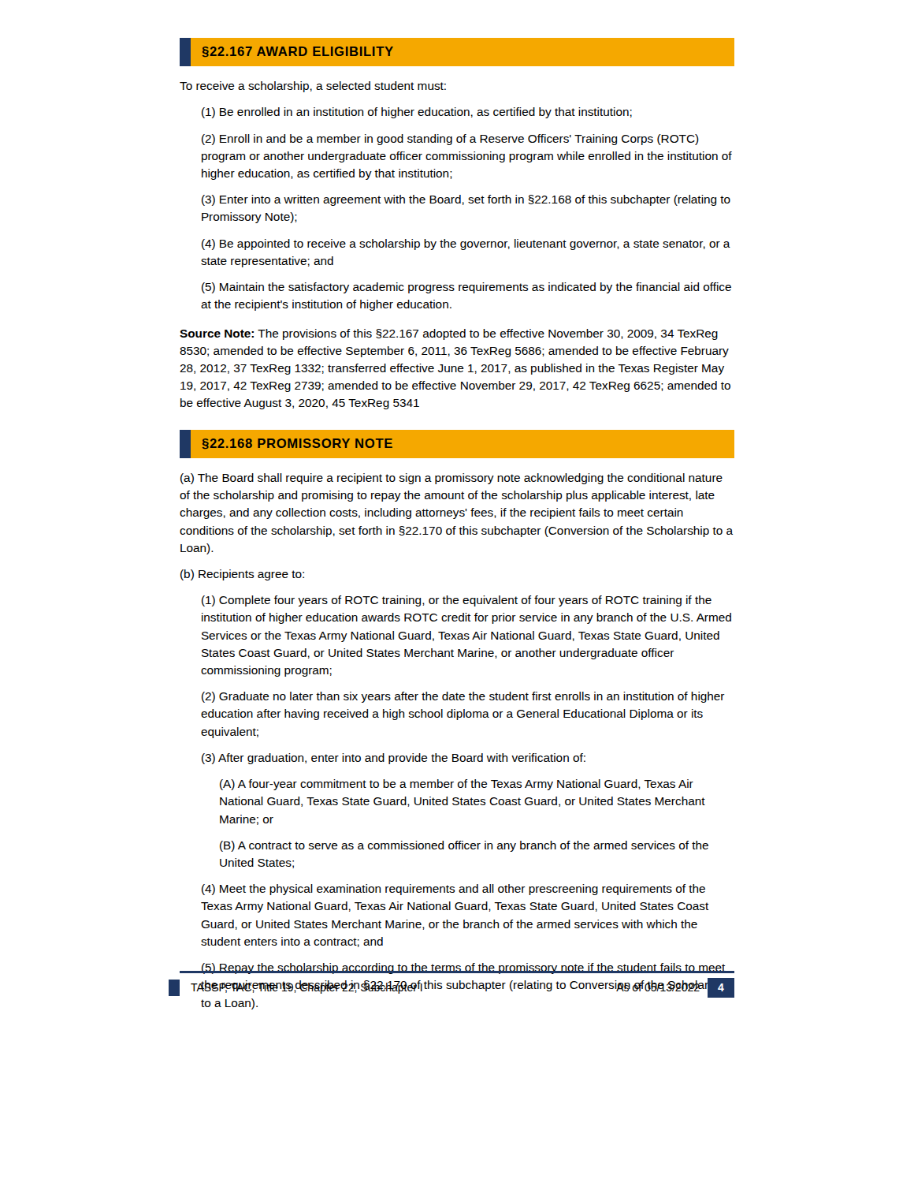§22.167 Award Eligibility
To receive a scholarship, a selected student must:
(1) Be enrolled in an institution of higher education, as certified by that institution;
(2) Enroll in and be a member in good standing of a Reserve Officers' Training Corps (ROTC) program or another undergraduate officer commissioning program while enrolled in the institution of higher education, as certified by that institution;
(3) Enter into a written agreement with the Board, set forth in §22.168 of this subchapter (relating to Promissory Note);
(4) Be appointed to receive a scholarship by the governor, lieutenant governor, a state senator, or a state representative; and
(5) Maintain the satisfactory academic progress requirements as indicated by the financial aid office at the recipient's institution of higher education.
Source Note: The provisions of this §22.167 adopted to be effective November 30, 2009, 34 TexReg 8530; amended to be effective September 6, 2011, 36 TexReg 5686; amended to be effective February 28, 2012, 37 TexReg 1332; transferred effective June 1, 2017, as published in the Texas Register May 19, 2017, 42 TexReg 2739; amended to be effective November 29, 2017, 42 TexReg 6625; amended to be effective August 3, 2020, 45 TexReg 5341
§22.168 Promissory Note
(a) The Board shall require a recipient to sign a promissory note acknowledging the conditional nature of the scholarship and promising to repay the amount of the scholarship plus applicable interest, late charges, and any collection costs, including attorneys' fees, if the recipient fails to meet certain conditions of the scholarship, set forth in §22.170 of this subchapter (Conversion of the Scholarship to a Loan).
(b) Recipients agree to:
(1) Complete four years of ROTC training, or the equivalent of four years of ROTC training if the institution of higher education awards ROTC credit for prior service in any branch of the U.S. Armed Services or the Texas Army National Guard, Texas Air National Guard, Texas State Guard, United States Coast Guard, or United States Merchant Marine, or another undergraduate officer commissioning program;
(2) Graduate no later than six years after the date the student first enrolls in an institution of higher education after having received a high school diploma or a General Educational Diploma or its equivalent;
(3) After graduation, enter into and provide the Board with verification of:
(A) A four-year commitment to be a member of the Texas Army National Guard, Texas Air National Guard, Texas State Guard, United States Coast Guard, or United States Merchant Marine; or
(B) A contract to serve as a commissioned officer in any branch of the armed services of the United States;
(4) Meet the physical examination requirements and all other prescreening requirements of the Texas Army National Guard, Texas Air National Guard, Texas State Guard, United States Coast Guard, or United States Merchant Marine, or the branch of the armed services with which the student enters into a contract; and
(5) Repay the scholarship according to the terms of the promissory note if the student fails to meet the requirements described in §22.170 of this subchapter (relating to Conversion of the Scholarship to a Loan).
TASSP, TAC, Title 19, Chapter 22, Subchapter I
As of 05/13/2022 4